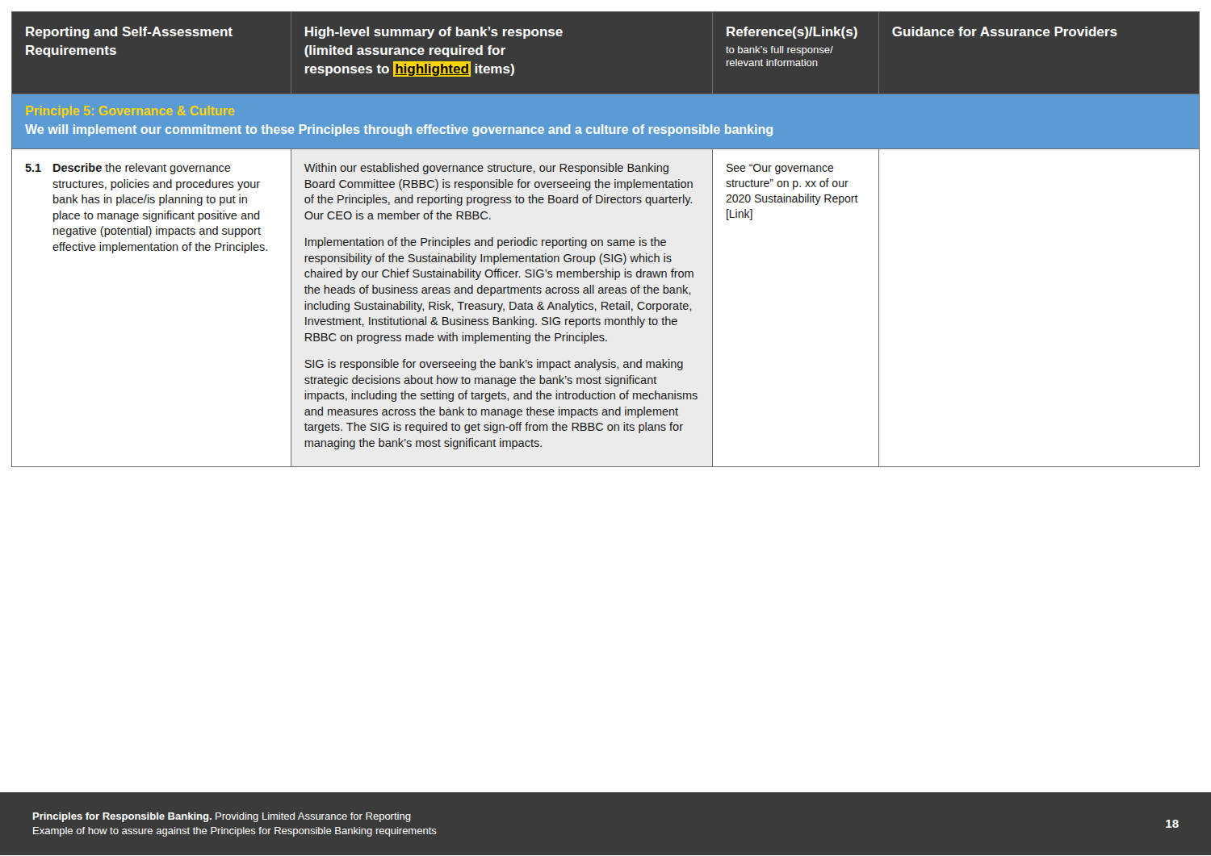| Reporting and Self-Assessment Requirements | High-level summary of bank’s response (limited assurance required for responses to highlighted items) | Reference(s)/Link(s) to bank’s full response/ relevant information | Guidance for Assurance Providers |
| --- | --- | --- | --- |
| Principle 5: Governance & Culture We will implement our commitment to these Principles through effective governance and a culture of responsible banking |
| 5.1 Describe the relevant governance structures, policies and procedures your bank has in place/is planning to put in place to manage significant positive and negative (potential) impacts and support effective implementation of the Principles. | Within our established governance structure, our Responsible Banking Board Committee (RBBC) is responsible for overseeing the implementation of the Principles, and reporting progress to the Board of Directors quarterly. Our CEO is a member of the RBBC. Implementation of the Principles and periodic reporting on same is the responsibility of the Sustainability Implementation Group (SIG) which is chaired by our Chief Sustainability Officer. SIG’s membership is drawn from the heads of business areas and departments across all areas of the bank, including Sustainability, Risk, Treasury, Data & Analytics, Retail, Corporate, Investment, Institutional & Business Banking. SIG reports monthly to the RBBC on progress made with implementing the Principles. SIG is responsible for overseeing the bank’s impact analysis, and making strategic decisions about how to manage the bank’s most significant impacts, including the setting of targets, and the introduction of mechanisms and measures across the bank to manage these impacts and implement targets. The SIG is required to get sign-off from the RBBC on its plans for managing the bank’s most significant impacts. | See “Our governance structure” on p. xx of our 2020 Sustainability Report [Link] | |
Principles for Responsible Banking. Providing Limited Assurance for Reporting
Example of how to assure against the Principles for Responsible Banking requirements
18